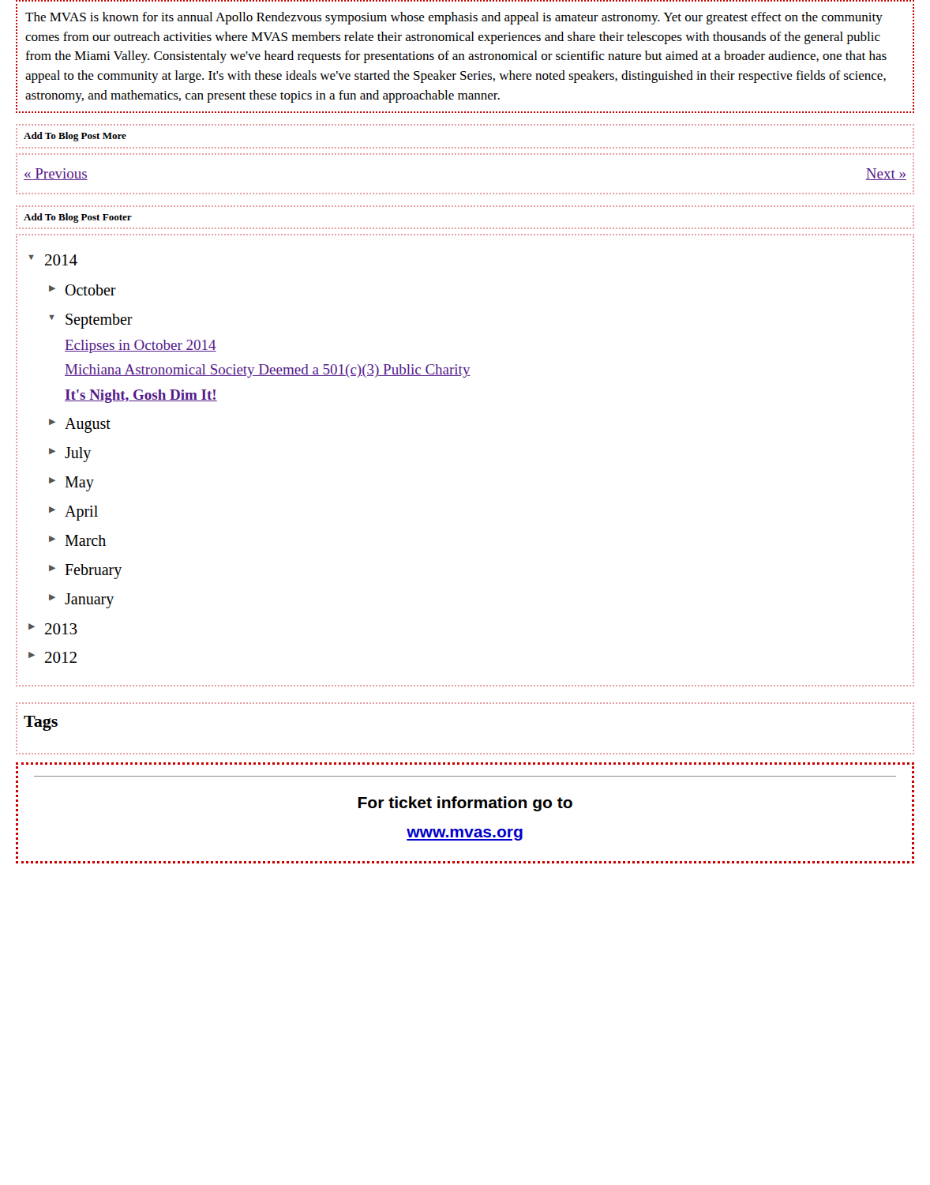The MVAS is known for its annual Apollo Rendezvous symposium whose emphasis and appeal is amateur astronomy. Yet our greatest effect on the community comes from our outreach activities where MVAS members relate their astronomical experiences and share their telescopes with thousands of the general public from the Miami Valley. Consistentaly we've heard requests for presentations of an astronomical or scientific nature but aimed at a broader audience, one that has appeal to the community at large. It's with these ideals we've started the Speaker Series, where noted speakers, distinguished in their respective fields of science, astronomy, and mathematics, can present these topics in a fun and approachable manner.
Add To Blog Post More
« Previous Next »
Add To Blog Post Footer
2014
October
September
Eclipses in October 2014
Michiana Astronomical Society Deemed a 501(c)(3) Public Charity
It's Night, Gosh Dim It!
August
July
May
April
March
February
January
2013
2012
Tags
For ticket information go to
www.mvas.org